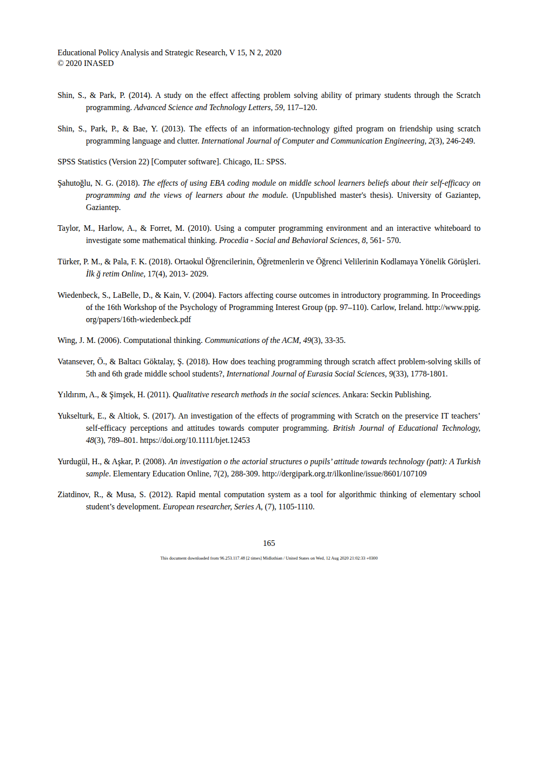Educational Policy Analysis and Strategic Research, V 15, N 2, 2020
© 2020 INASED
Shin, S., & Park, P. (2014). A study on the effect affecting problem solving ability of primary students through the Scratch programming. Advanced Science and Technology Letters, 59, 117–120.
Shin, S., Park, P., & Bae, Y. (2013). The effects of an information-technology gifted program on friendship using scratch programming language and clutter. International Journal of Computer and Communication Engineering, 2(3), 246-249.
SPSS Statistics (Version 22) [Computer software]. Chicago, IL: SPSS.
Şahutoğlu, N. G. (2018). The effects of using EBA coding module on middle school learners beliefs about their self-efficacy on programming and the views of learners about the module. (Unpublished master's thesis). University of Gaziantep, Gaziantep.
Taylor, M., Harlow, A., & Forret, M. (2010). Using a computer programming environment and an interactive whiteboard to investigate some mathematical thinking. Procedia - Social and Behavioral Sciences, 8, 561- 570.
Türker, P. M., & Pala, F. K. (2018). Ortaokul Öğrencilerinin, Öğretmenlerin ve Öğrenci Velilerinin Kodlamaya Yönelik Görüşleri. İlk ğ retim Online, 17(4), 2013- 2029.
Wiedenbeck, S., LaBelle, D., & Kain, V. (2004). Factors affecting course outcomes in introductory programming. In Proceedings of the 16th Workshop of the Psychology of Programming Interest Group (pp. 97–110). Carlow, Ireland. http://www.ppig.org/papers/16th-wiedenbeck.pdf
Wing, J. M. (2006). Computational thinking. Communications of the ACM, 49(3), 33-35.
Vatansever, Ö., & Baltacı Göktalay, Ş. (2018). How does teaching programming through scratch affect problem-solving skills of 5th and 6th grade middle school students?, International Journal of Eurasia Social Sciences, 9(33), 1778-1801.
Yıldırım, A., & Şimşek, H. (2011). Qualitative research methods in the social sciences. Ankara: Seckin Publishing.
Yukselturk, E., & Altiok, S. (2017). An investigation of the effects of programming with Scratch on the preservice IT teachers’ self-efficacy perceptions and attitudes towards computer programming. British Journal of Educational Technology, 48(3), 789–801. https://doi.org/10.1111/bjet.12453
Yurdugül, H., & Aşkar, P. (2008). An investigation o the actorial structures o pupils’ attitude towards technology (patt): A Turkish sample. Elementary Education Online, 7(2), 288-309. http://dergipark.org.tr/ilkonline/issue/8601/107109
Ziatdinov, R., & Musa, S. (2012). Rapid mental computation system as a tool for algorithmic thinking of elementary school student’s development. European researcher, Series A, (7), 1105-1110.
165
This document downloaded from 96.253.117.48 [2 times] Midlothian / United States on Wed, 12 Aug 2020 21:02:33 +0300